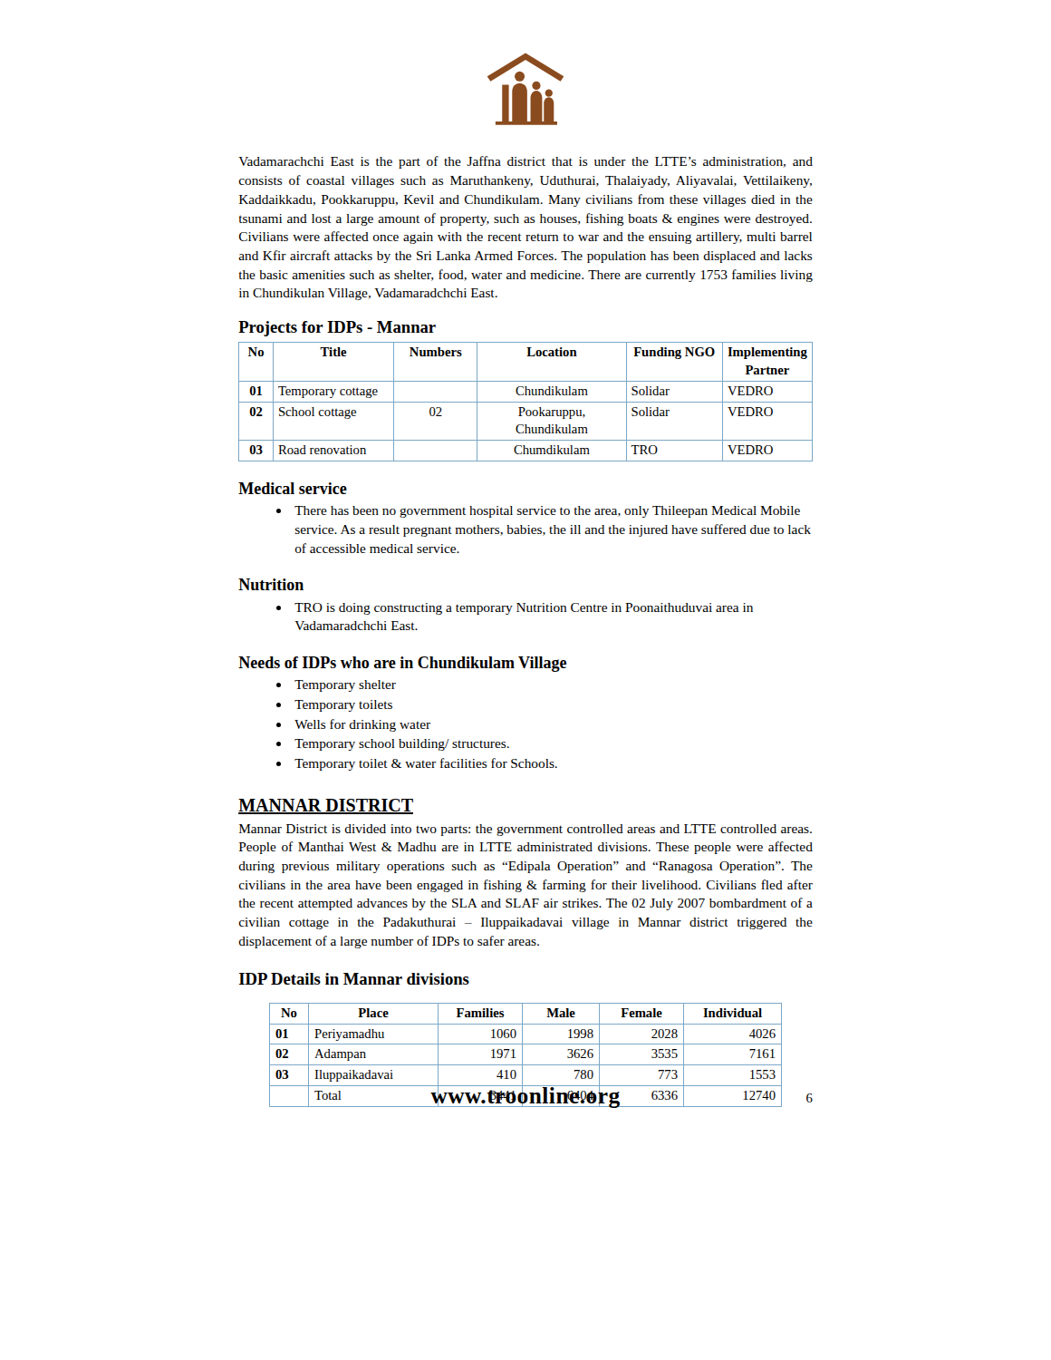Vadamarachchi East is the part of the Jaffna district that is under the LTTE’s administration, and consists of coastal villages such as Maruthankeny, Uduthurai, Thalaiyady, Aliyavalai, Vettilaikeny, Kaddaikkadu, Pookkaruppu, Kevil and Chundikulam. Many civilians from these villages died in the tsunami and lost a large amount of property, such as houses, fishing boats & engines were destroyed. Civilians were affected once again with the recent return to war and the ensuing artillery, multi barrel and Kfir aircraft attacks by the Sri Lanka Armed Forces. The population has been displaced and lacks the basic amenities such as shelter, food, water and medicine. There are currently 1753 families living in Chundikulan Village, Vadamaradchchi East.
Projects for IDPs - Mannar
| No | Title | Numbers | Location | Funding NGO | Implementing Partner |
| --- | --- | --- | --- | --- | --- |
| 01 | Temporary cottage | | Chundikulam | Solidar | VEDRO |
| 02 | School cottage | 02 | Pookaruppu, Chundikulam | Solidar | VEDRO |
| 03 | Road renovation | | Chumdikulam | TRO | VEDRO |
Medical service
There has been no government hospital service to the area, only Thileepan Medical Mobile service. As a result pregnant mothers, babies, the ill and the injured have suffered due to lack of accessible medical service.
Nutrition
TRO is doing constructing a temporary Nutrition Centre in Poonaithuduvai area in Vadamaradchchi East.
Needs of IDPs who are in Chundikulam Village
Temporary shelter
Temporary toilets
Wells for drinking water
Temporary school building/ structures.
Temporary toilet & water facilities for Schools.
MANNAR DISTRICT
Mannar District is divided into two parts: the government controlled areas and LTTE controlled areas. People of Manthai West & Madhu are in LTTE administrated divisions. These people were affected during previous military operations such as “Edipala Operation” and “Ranagosa Operation”. The civilians in the area have been engaged in fishing & farming for their livelihood. Civilians fled after the recent attempted advances by the SLA and SLAF air strikes. The 02 July 2007 bombardment of a civilian cottage in the Padakuthurai – Iluppaikadavai village in Mannar district triggered the displacement of a large number of IDPs to safer areas.
IDP Details in Mannar divisions
| No | Place | Families | Male | Female | Individual |
| --- | --- | --- | --- | --- | --- |
| 01 | Periyamadhu | 1060 | 1998 | 2028 | 4026 |
| 02 | Adampan | 1971 | 3626 | 3535 | 7161 |
| 03 | Iluppaikadavai | 410 | 780 | 773 | 1553 |
| | Total | 3441 | 6404 | 6336 | 12740 |
www.troonline.org 6